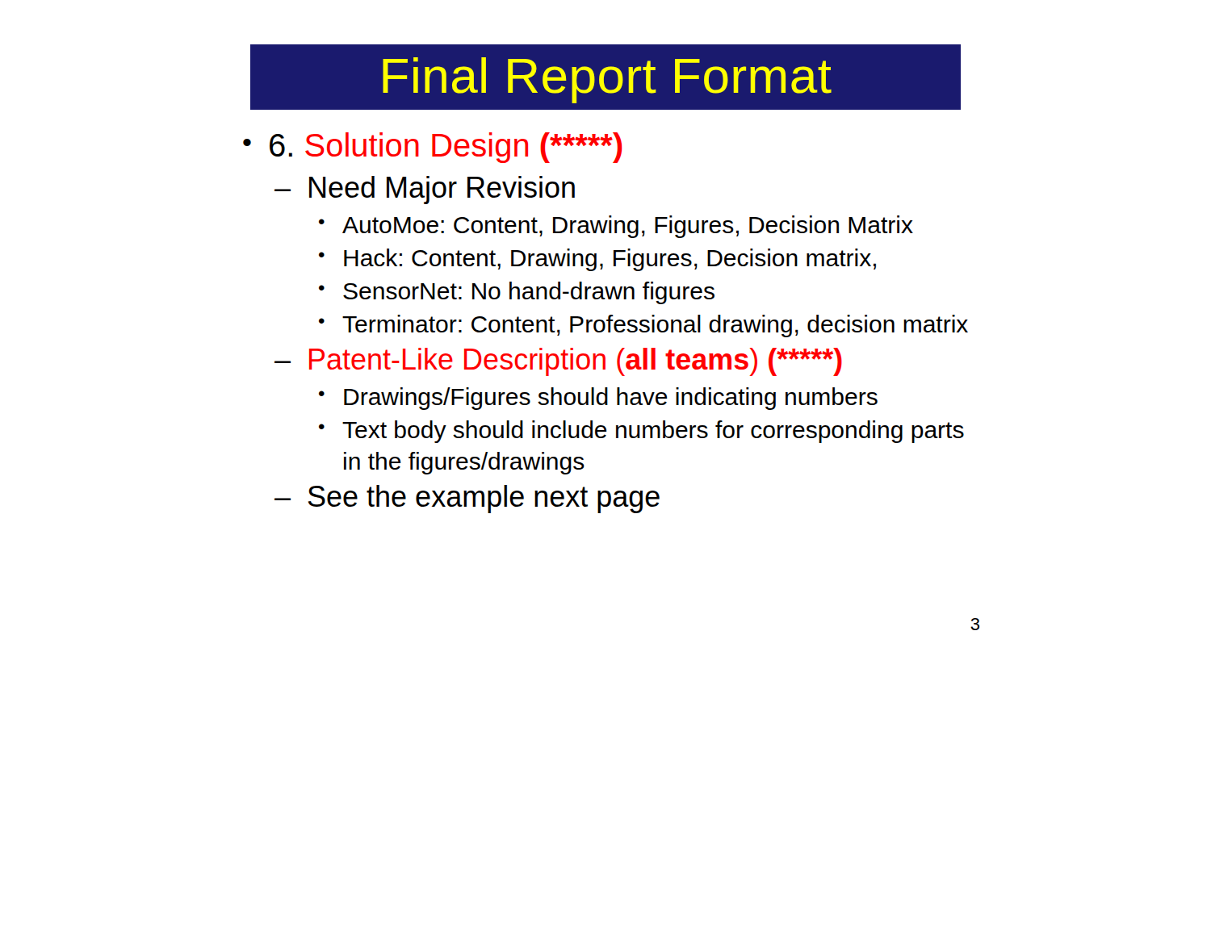Final Report Format
6. Solution Design (*****)
Need Major Revision
AutoMoe: Content, Drawing, Figures, Decision Matrix
Hack: Content, Drawing, Figures, Decision matrix,
SensorNet: No hand-drawn figures
Terminator: Content, Professional drawing, decision matrix
Patent-Like Description (all teams) (*****)
Drawings/Figures should have indicating numbers
Text body should include numbers for corresponding parts in the figures/drawings
See the example next page
3